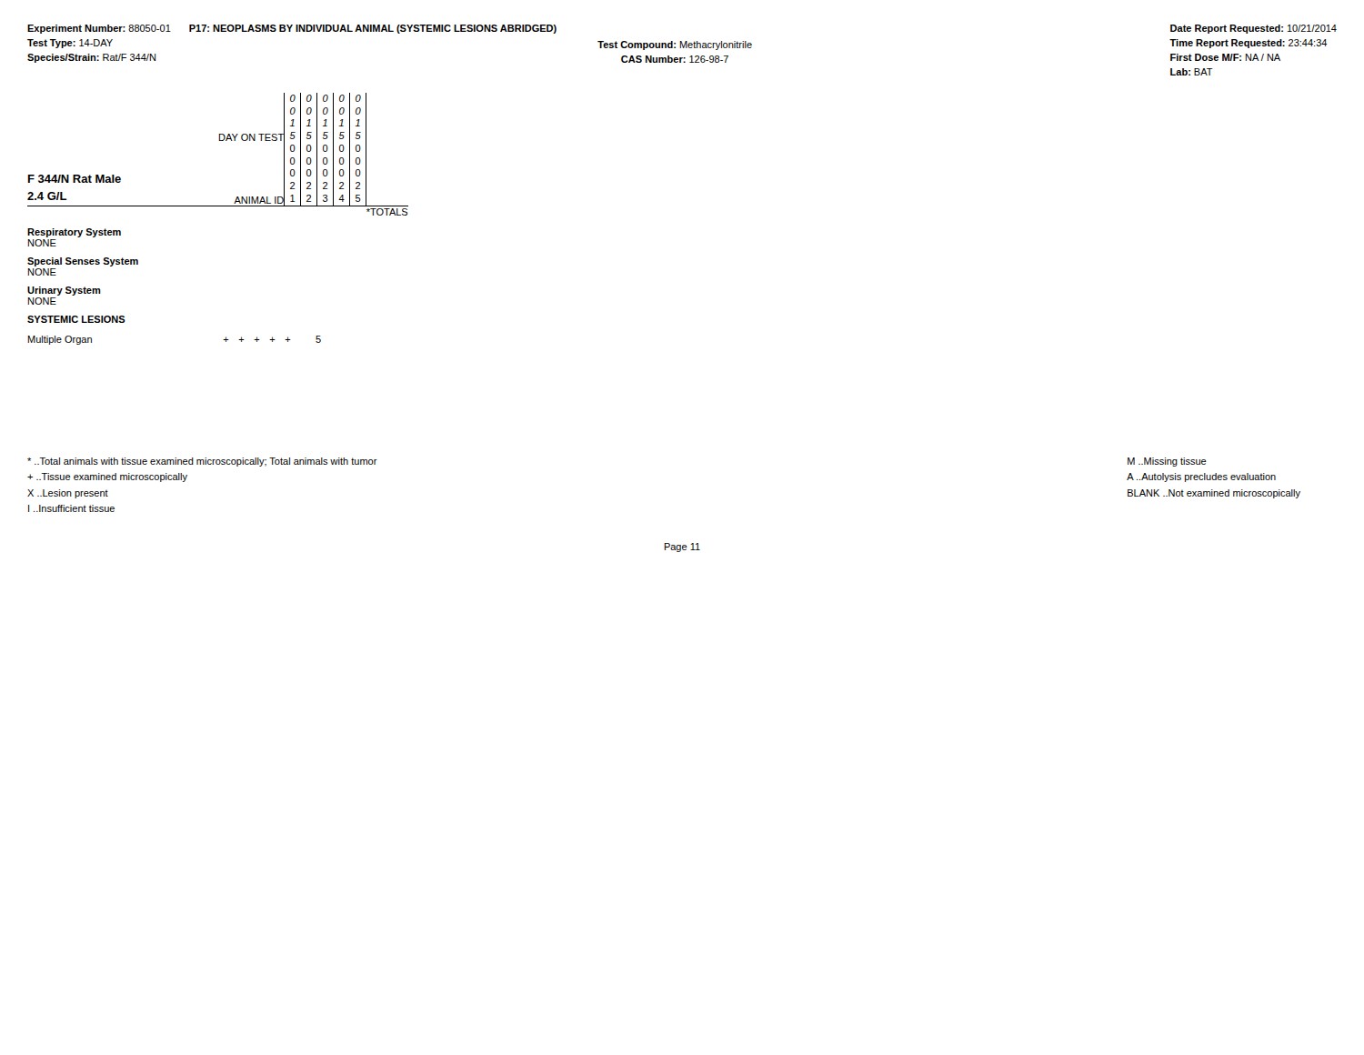Experiment Number: 88050-01
Test Type: 14-DAY
Species/Strain: Rat/F 344/N
P17: NEOPLASMS BY INDIVIDUAL ANIMAL (SYSTEMIC LESIONS ABRIDGED)
Test Compound: Methacrylonitrile
CAS Number: 126-98-7
Date Report Requested: 10/21/2014
Time Report Requested: 23:44:34
First Dose M/F: NA / NA
Lab: BAT
| F 344/N Rat Male 2.4 G/L | DAY ON TEST | 0 0 1 5 | 0 0 1 5 | 0 0 1 5 | 0 0 1 5 | 0 0 1 5 | |
| ANIMAL ID | 0 0 0 2 1 | 0 0 0 2 2 | 0 0 0 2 3 | 0 0 0 2 4 | 0 0 0 2 5 |
| | | *TOTALS |
Respiratory System
NONE
Special Senses System
NONE
Urinary System
NONE
SYSTEMIC LESIONS
Multiple Organ
+++++
5
* ..Total animals with tissue examined microscopically; Total animals with tumor
+ ..Tissue examined microscopically
X ..Lesion present
I ..Insufficient tissue
M ..Missing tissue
A ..Autolysis precludes evaluation
BLANK ..Not examined microscopically
Page 11